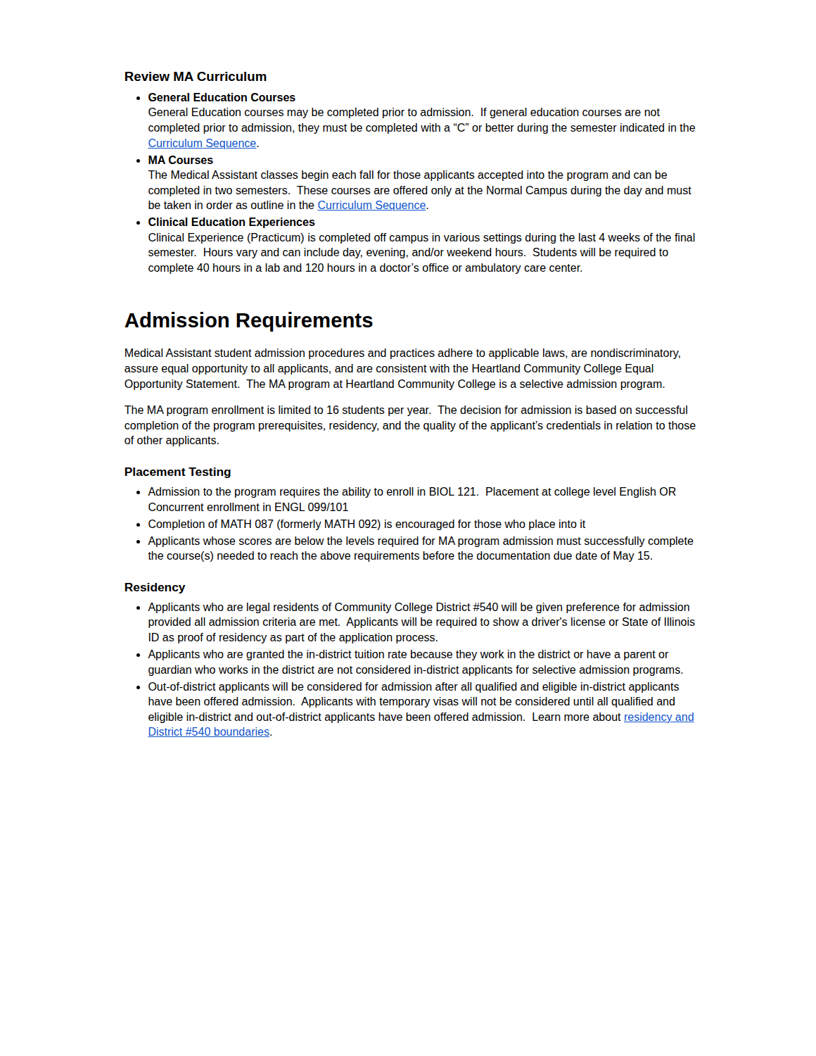Review MA Curriculum
General Education Courses General Education courses may be completed prior to admission. If general education courses are not completed prior to admission, they must be completed with a “C” or better during the semester indicated in the Curriculum Sequence.
MA Courses The Medical Assistant classes begin each fall for those applicants accepted into the program and can be completed in two semesters. These courses are offered only at the Normal Campus during the day and must be taken in order as outline in the Curriculum Sequence.
Clinical Education Experiences Clinical Experience (Practicum) is completed off campus in various settings during the last 4 weeks of the final semester. Hours vary and can include day, evening, and/or weekend hours. Students will be required to complete 40 hours in a lab and 120 hours in a doctor’s office or ambulatory care center.
Admission Requirements
Medical Assistant student admission procedures and practices adhere to applicable laws, are nondiscriminatory, assure equal opportunity to all applicants, and are consistent with the Heartland Community College Equal Opportunity Statement. The MA program at Heartland Community College is a selective admission program.
The MA program enrollment is limited to 16 students per year. The decision for admission is based on successful completion of the program prerequisites, residency, and the quality of the applicant’s credentials in relation to those of other applicants.
Placement Testing
Admission to the program requires the ability to enroll in BIOL 121. Placement at college level English OR Concurrent enrollment in ENGL 099/101
Completion of MATH 087 (formerly MATH 092) is encouraged for those who place into it
Applicants whose scores are below the levels required for MA program admission must successfully complete the course(s) needed to reach the above requirements before the documentation due date of May 15.
Residency
Applicants who are legal residents of Community College District #540 will be given preference for admission provided all admission criteria are met. Applicants will be required to show a driver's license or State of Illinois ID as proof of residency as part of the application process.
Applicants who are granted the in-district tuition rate because they work in the district or have a parent or guardian who works in the district are not considered in-district applicants for selective admission programs.
Out-of-district applicants will be considered for admission after all qualified and eligible in-district applicants have been offered admission. Applicants with temporary visas will not be considered until all qualified and eligible in-district and out-of-district applicants have been offered admission. Learn more about residency and District #540 boundaries.